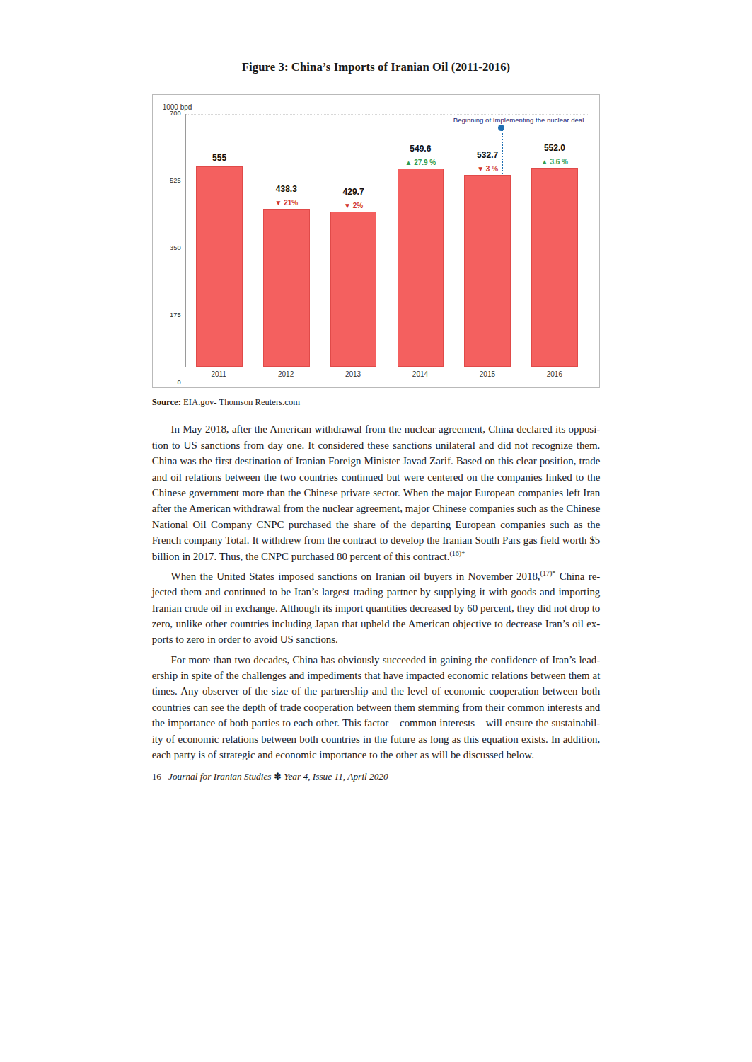Figure 3: China’s Imports of Iranian Oil (2011-2016)
1000 bpd
700 525 350 175 0
Beginning of Implementing the nuclear deal
555
438.3
▼ 21%
429.7
▼ 2%
549.6
▲ 27.9 %
532.7
▼ 3 %
552.0
▲ 3.6 %
2011 2012 2013 2014 2015 2016
Source: EIA.gov- Thomson Reuters.com
In May 2018, after the American withdrawal from the nuclear agreement, China declared its opposition to US sanctions from day one. It considered these sanctions unilateral and did not recognize them. China was the first destination of Iranian Foreign Minister Javad Zarif. Based on this clear position, trade and oil relations between the two countries continued but were centered on the companies linked to the Chinese government more than the Chinese private sector. When the major European companies left Iran after the American withdrawal from the nuclear agreement, major Chinese companies such as the Chinese National Oil Company CNPC purchased the share of the departing European companies such as the French company Total. It withdrew from the contract to develop the Iranian South Pars gas field worth $5 billion in 2017. Thus, the CNPC purchased 80 percent of this contract.(16)*
When the United States imposed sanctions on Iranian oil buyers in November 2018,(17)* China rejected them and continued to be Iran’s largest trading partner by supplying it with goods and importing Iranian crude oil in exchange. Although its import quantities decreased by 60 percent, they did not drop to zero, unlike other countries including Japan that upheld the American objective to decrease Iran’s oil exports to zero in order to avoid US sanctions.
For more than two decades, China has obviously succeeded in gaining the confidence of Iran’s leadership in spite of the challenges and impediments that have impacted economic relations between them at times. Any observer of the size of the partnership and the level of economic cooperation between both countries can see the depth of trade cooperation between them stemming from their common interests and the importance of both parties to each other. This factor – common interests – will ensure the sustainability of economic relations between both countries in the future as long as this equation exists. In addition, each party is of strategic and economic importance to the other as will be discussed below.
16 Journal for Iranian Studies ✽ Year 4, Issue 11, April 2020